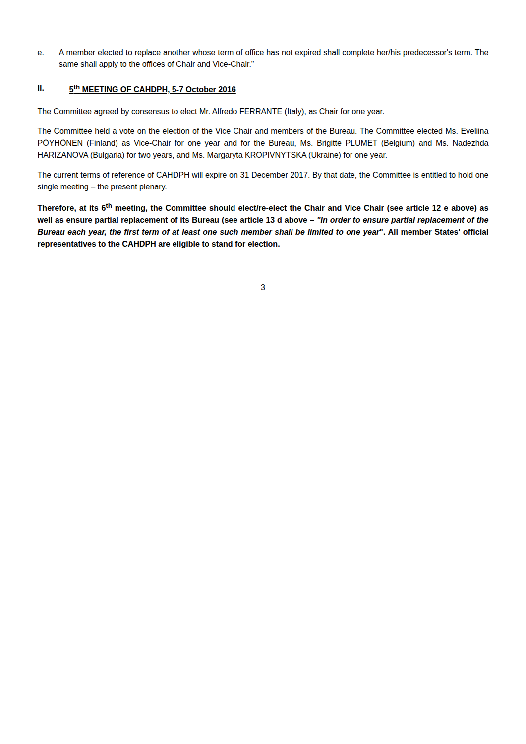e.
A member elected to replace another whose term of office has not expired shall complete her/his predecessor's term. The same shall apply to the offices of Chair and Vice-Chair."
II.
5th MEETING OF CAHDPH, 5-7 October 2016
The Committee agreed by consensus to elect Mr. Alfredo FERRANTE (Italy), as Chair for one year.
The Committee held a vote on the election of the Vice Chair and members of the Bureau. The Committee elected Ms. Eveliina PÖYHÖNEN (Finland) as Vice-Chair for one year and for the Bureau, Ms. Brigitte PLUMET (Belgium) and Ms. Nadezhda HARIZANOVA (Bulgaria) for two years, and Ms. Margaryta KROPIVNYTSKA (Ukraine) for one year.
The current terms of reference of CAHDPH will expire on 31 December 2017. By that date, the Committee is entitled to hold one single meeting – the present plenary.
Therefore, at its 6th meeting, the Committee should elect/re-elect the Chair and Vice Chair (see article 12 e above) as well as ensure partial replacement of its Bureau (see article 13 d above – "In order to ensure partial replacement of the Bureau each year, the first term of at least one such member shall be limited to one year". All member States' official representatives to the CAHDPH are eligible to stand for election.
3